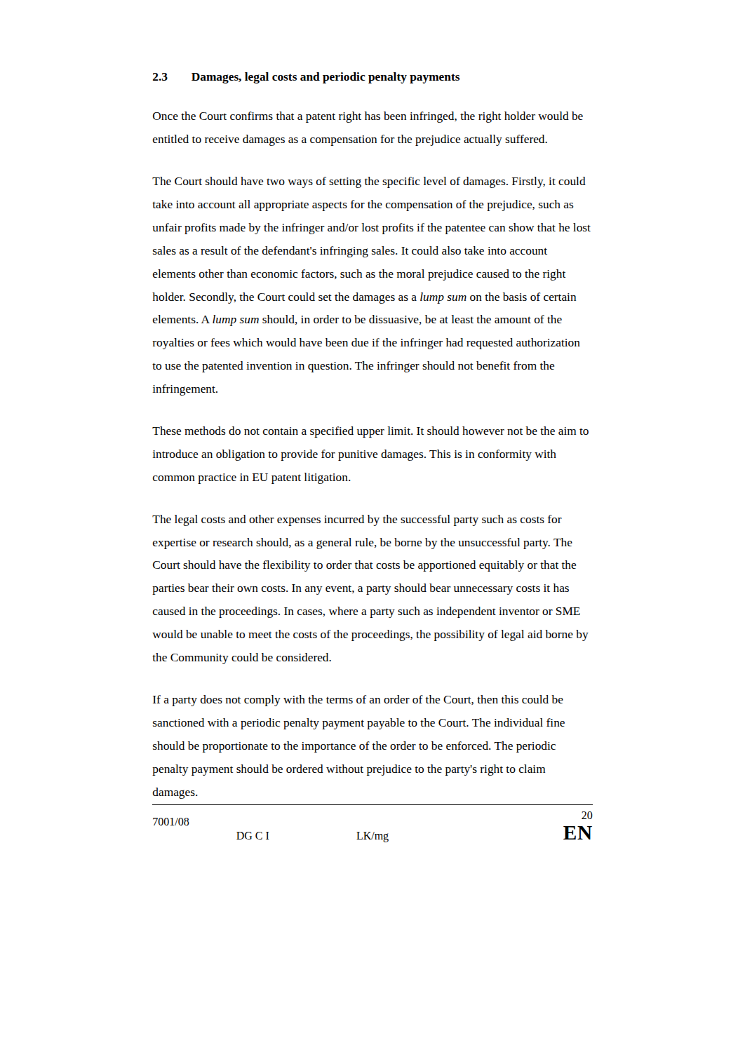2.3 Damages, legal costs and periodic penalty payments
Once the Court confirms that a patent right has been infringed, the right holder would be entitled to receive damages as a compensation for the prejudice actually suffered.
The Court should have two ways of setting the specific level of damages. Firstly, it could take into account all appropriate aspects for the compensation of the prejudice, such as unfair profits made by the infringer and/or lost profits if the patentee can show that he lost sales as a result of the defendant's infringing sales. It could also take into account elements other than economic factors, such as the moral prejudice caused to the right holder. Secondly, the Court could set the damages as a lump sum on the basis of certain elements. A lump sum should, in order to be dissuasive, be at least the amount of the royalties or fees which would have been due if the infringer had requested authorization to use the patented invention in question. The infringer should not benefit from the infringement.
These methods do not contain a specified upper limit. It should however not be the aim to introduce an obligation to provide for punitive damages. This is in conformity with common practice in EU patent litigation.
The legal costs and other expenses incurred by the successful party such as costs for expertise or research should, as a general rule, be borne by the unsuccessful party. The Court should have the flexibility to order that costs be apportioned equitably or that the parties bear their own costs. In any event, a party should bear unnecessary costs it has caused in the proceedings. In cases, where a party such as independent inventor or SME would be unable to meet the costs of the proceedings, the possibility of legal aid borne by the Community could be considered.
If a party does not comply with the terms of an order of the Court, then this could be sanctioned with a periodic penalty payment payable to the Court. The individual fine should be proportionate to the importance of the order to be enforced. The periodic penalty payment should be ordered without prejudice to the party's right to claim damages.
7001/08 DG C I
LK/mg
20 EN